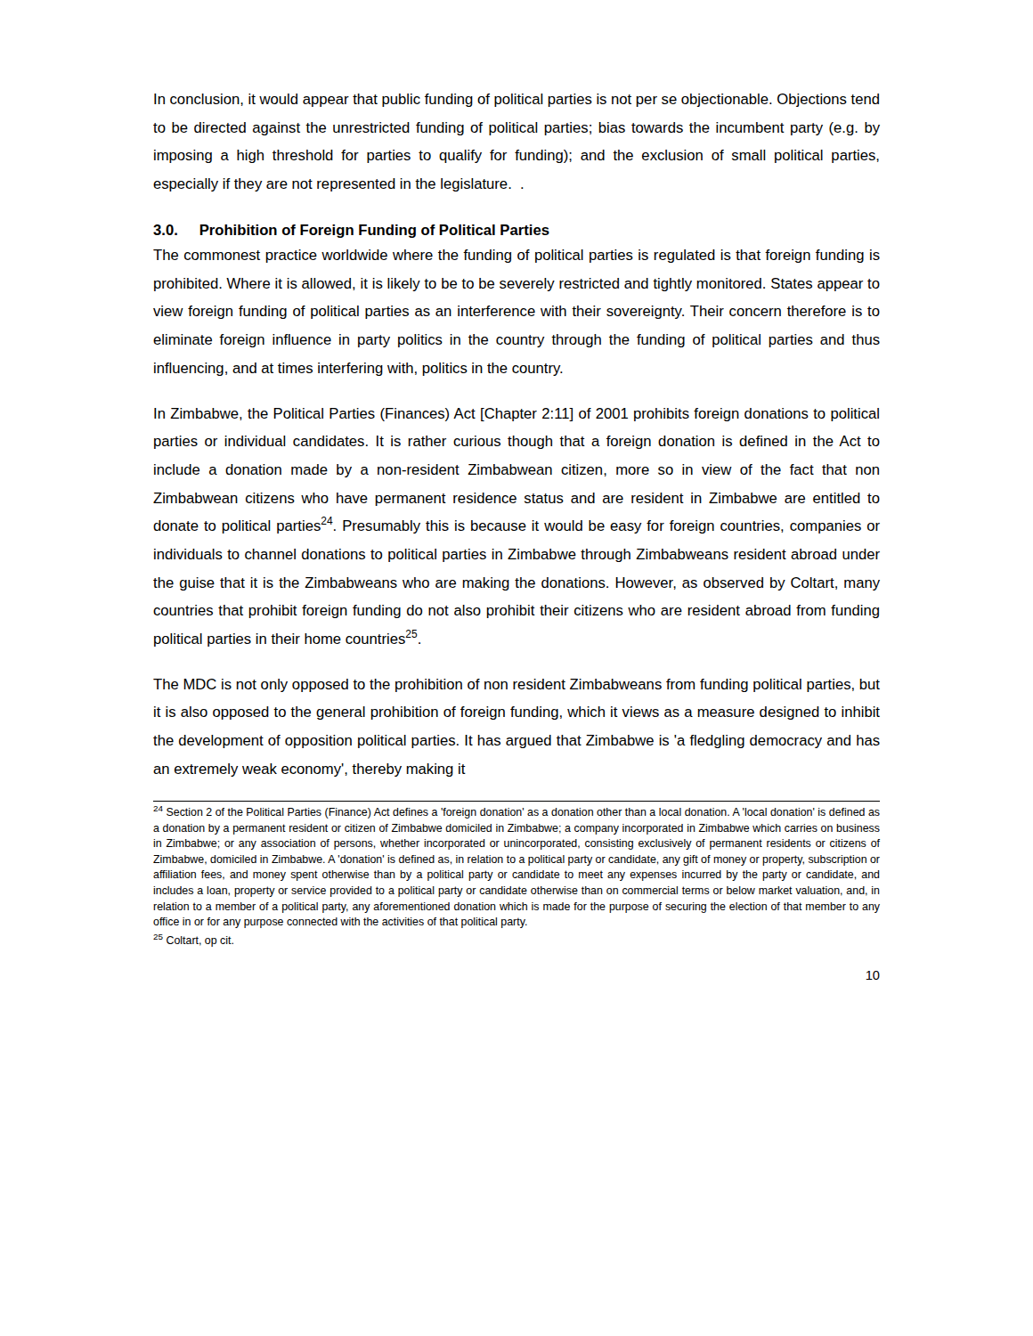In conclusion, it would appear that public funding of political parties is not per se objectionable. Objections tend to be directed against the unrestricted funding of political parties; bias towards the incumbent party (e.g. by imposing a high threshold for parties to qualify for funding); and the exclusion of small political parties, especially if they are not represented in the legislature. .
3.0. Prohibition of Foreign Funding of Political Parties
The commonest practice worldwide where the funding of political parties is regulated is that foreign funding is prohibited. Where it is allowed, it is likely to be to be severely restricted and tightly monitored. States appear to view foreign funding of political parties as an interference with their sovereignty. Their concern therefore is to eliminate foreign influence in party politics in the country through the funding of political parties and thus influencing, and at times interfering with, politics in the country.
In Zimbabwe, the Political Parties (Finances) Act [Chapter 2:11] of 2001 prohibits foreign donations to political parties or individual candidates. It is rather curious though that a foreign donation is defined in the Act to include a donation made by a non-resident Zimbabwean citizen, more so in view of the fact that non Zimbabwean citizens who have permanent residence status and are resident in Zimbabwe are entitled to donate to political parties24. Presumably this is because it would be easy for foreign countries, companies or individuals to channel donations to political parties in Zimbabwe through Zimbabweans resident abroad under the guise that it is the Zimbabweans who are making the donations. However, as observed by Coltart, many countries that prohibit foreign funding do not also prohibit their citizens who are resident abroad from funding political parties in their home countries25.
The MDC is not only opposed to the prohibition of non resident Zimbabweans from funding political parties, but it is also opposed to the general prohibition of foreign funding, which it views as a measure designed to inhibit the development of opposition political parties. It has argued that Zimbabwe is 'a fledgling democracy and has an extremely weak economy', thereby making it
24 Section 2 of the Political Parties (Finance) Act defines a 'foreign donation' as a donation other than a local donation. A 'local donation' is defined as a donation by a permanent resident or citizen of Zimbabwe domiciled in Zimbabwe; a company incorporated in Zimbabwe which carries on business in Zimbabwe; or any association of persons, whether incorporated or unincorporated, consisting exclusively of permanent residents or citizens of Zimbabwe, domiciled in Zimbabwe. A 'donation' is defined as, in relation to a political party or candidate, any gift of money or property, subscription or affiliation fees, and money spent otherwise than by a political party or candidate to meet any expenses incurred by the party or candidate, and includes a loan, property or service provided to a political party or candidate otherwise than on commercial terms or below market valuation, and, in relation to a member of a political party, any aforementioned donation which is made for the purpose of securing the election of that member to any office in or for any purpose connected with the activities of that political party.
25 Coltart, op cit.
10